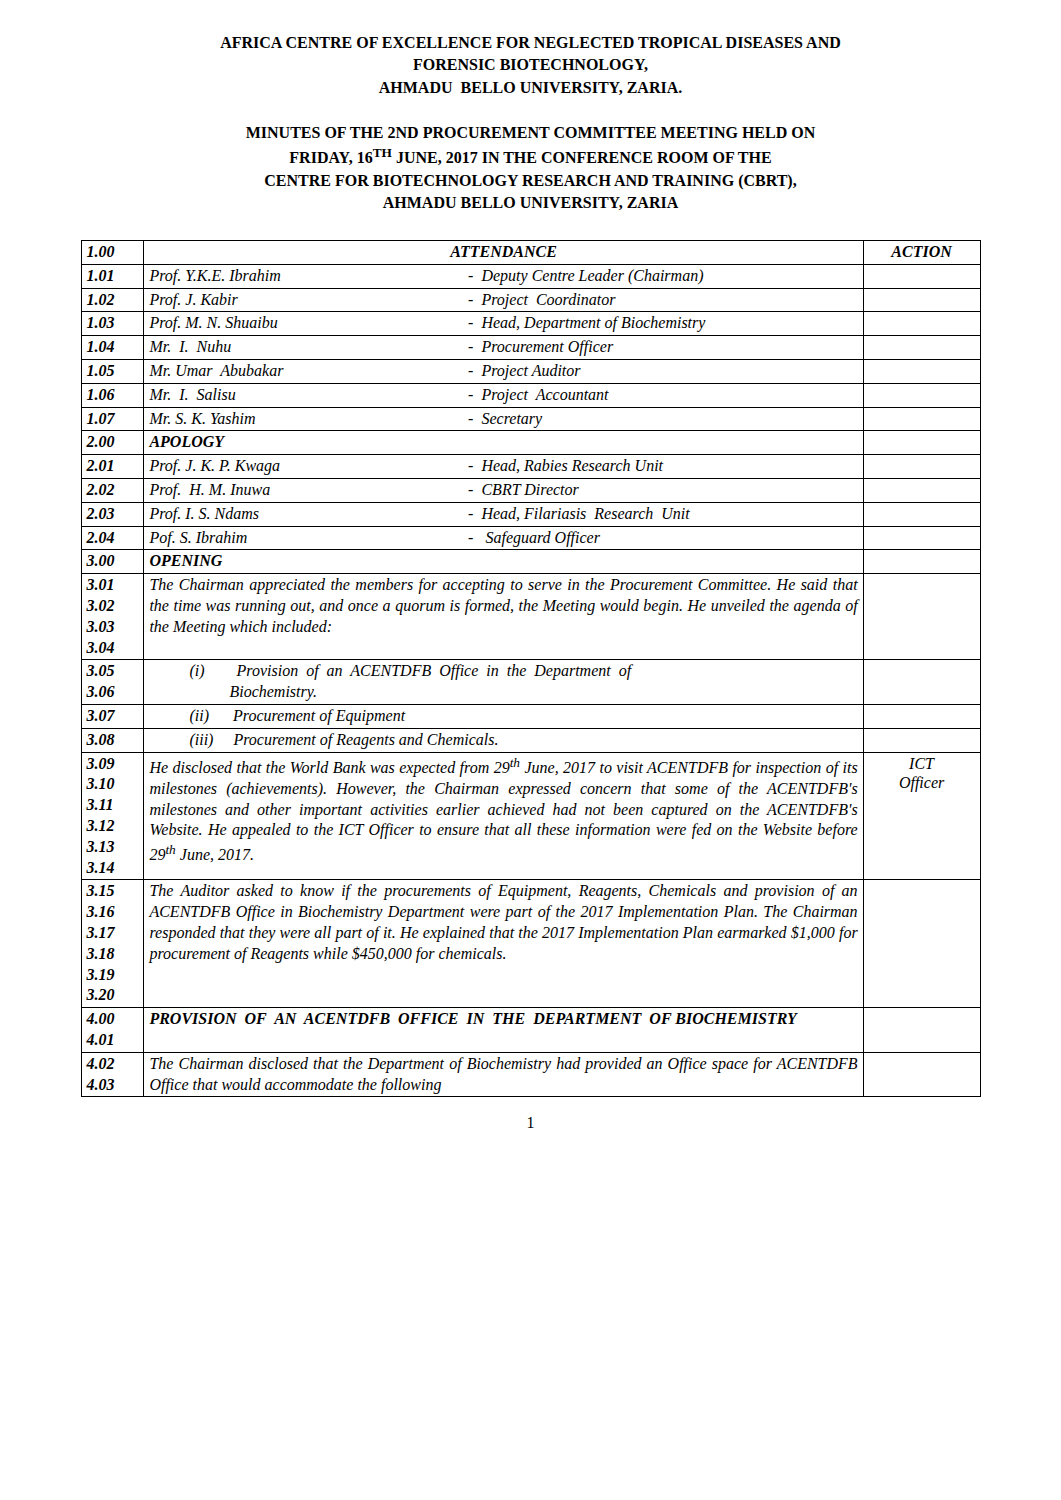Africa Centre of Excellence for Neglected Tropical Diseases and
Forensic Biotechnology,
Ahmadu Bello University, Zaria.
Minutes of the 2nd Procurement Committee Meeting held on
Friday, 16th June, 2017 in the Conference Room of the
Centre for Biotechnology Research and Training (CBRT),
Ahmadu Bello University, Zaria
| 1.00 | Attendance | ACTION |
| 1.01 | Prof. Y.K.E. Ibrahim - Deputy Centre Leader (Chairman) | |
| 1.02 | Prof. J. Kabir - Project Coordinator | |
| 1.03 | Prof. M. N. Shuaibu - Head, Department of Biochemistry | |
| 1.04 | Mr. I. Nuhu - Procurement Officer | |
| 1.05 | Mr. Umar Abubakar - Project Auditor | |
| 1.06 | Mr. I. Salisu - Project Accountant | |
| 1.07 | Mr. S. K. Yashim - Secretary | |
| 2.00 | Apology | |
| 2.01 | Prof. J. K. P. Kwaga - Head, Rabies Research Unit | |
| 2.02 | Prof. H. M. Inuwa - CBRT Director | |
| 2.03 | Prof. I. S. Ndams - Head, Filariasis Research Unit | |
| 2.04 | Pof. S. Ibrahim - Safeguard Officer | |
| 3.00 | Opening | |
| 3.01 3.02 3.03 3.04 | The Chairman appreciated the members for accepting to serve in the Procurement Committee. He said that the time was running out, and once a quorum is formed, the Meeting would begin. He unveiled the agenda of the Meeting which included: | |
| 3.05 3.06 | (i) Provision of an ACENTDFB Office in the Department of Biochemistry. | |
| 3.07 | (ii) Procurement of Equipment | |
| 3.08 | (iii) Procurement of Reagents and Chemicals. | |
| 3.09 3.10 3.11 3.12 3.13 3.14 | He disclosed that the World Bank was expected from 29 th June, 2017 to visit ACENTDFB for inspection of its milestones (achievements). However, the Chairman expressed concern that some of the ACENTDFB's milestones and other important activities earlier achieved had not been captured on the ACENTDFB's Website. He appealed to the ICT Officer to ensure that all these information were fed on the Website before 29 th June, 2017. | ICT Officer |
| 3.15 3.16 3.17 3.18 3.19 3.20 | The Auditor asked to know if the procurements of Equipment, Reagents, Chemicals and provision of an ACENTDFB Office in Biochemistry Department were part of the 2017 Implementation Plan. The Chairman responded that they were all part of it. He explained that the 2017 Implementation Plan earmarked $1,000 for procurement of Reagents while $450,000 for chemicals. | |
| 4.00 4.01 | Provision of an ACENTDFB Office in the Department of Biochemistry | |
| 4.02 4.03 | The Chairman disclosed that the Department of Biochemistry had provided an Office space for ACENTDFB Office that would accommodate the following | |
1